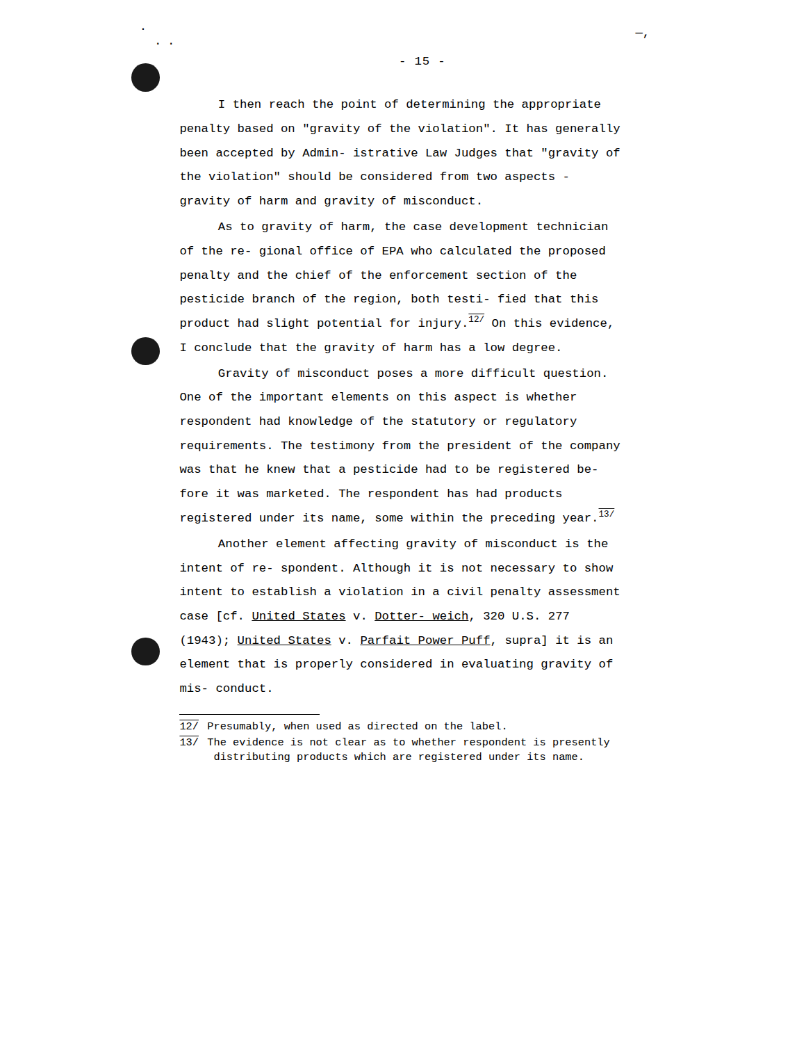. . . —,
- 15 -
I then reach the point of determining the appropriate penalty based on "gravity of the violation". It has generally been accepted by Admin- istrative Law Judges that "gravity of the violation" should be considered from two aspects - gravity of harm and gravity of misconduct.
As to gravity of harm, the case development technician of the re- gional office of EPA who calculated the proposed penalty and the chief of the enforcement section of the pesticide branch of the region, both testi- fied that this product had slight potential for injury.12/ On this evidence, I conclude that the gravity of harm has a low degree.
Gravity of misconduct poses a more difficult question. One of the important elements on this aspect is whether respondent had knowledge of the statutory or regulatory requirements. The testimony from the president of the company was that he knew that a pesticide had to be registered be- fore it was marketed. The respondent has had products registered under its name, some within the preceding year.13/
Another element affecting gravity of misconduct is the intent of re- spondent. Although it is not necessary to show intent to establish a violation in a civil penalty assessment case [cf. United States v. Dotter- weich, 320 U.S. 277 (1943); United States v. Parfait Power Puff, supra] it is an element that is properly considered in evaluating gravity of mis- conduct.
12/ Presumably, when used as directed on the label.
13/ The evidence is not clear as to whether respondent is presently distributing products which are registered under its name.